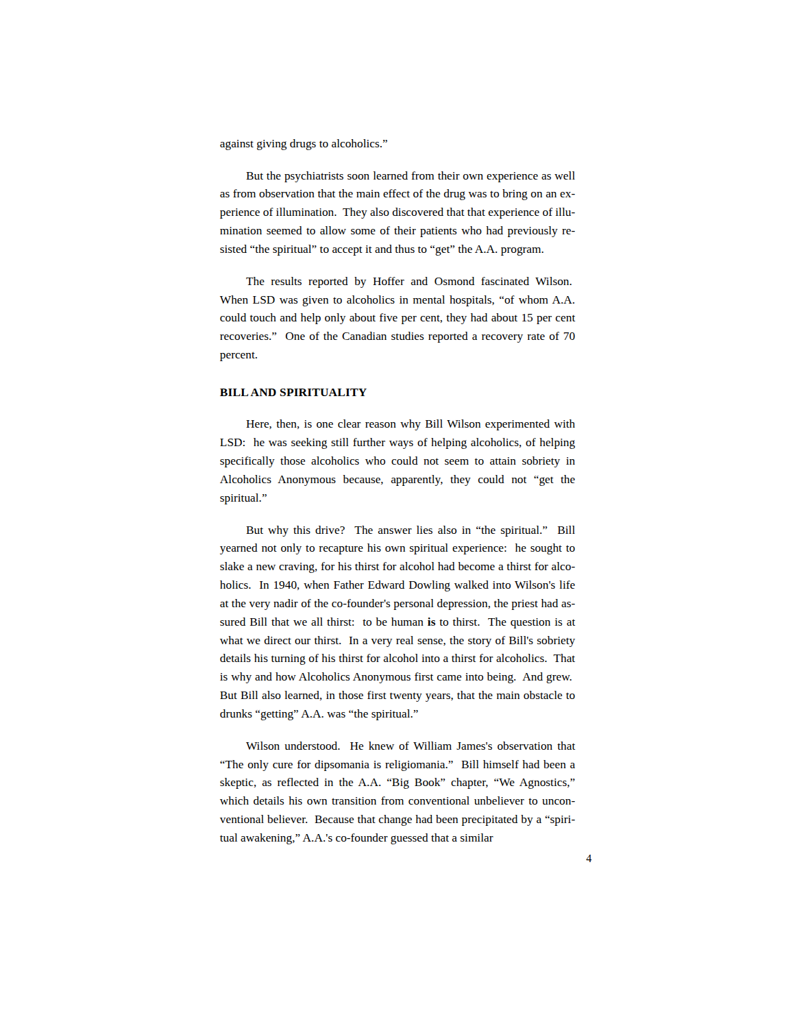against giving drugs to alcoholics.”
But the psychiatrists soon learned from their own experience as well as from observation that the main effect of the drug was to bring on an experience of illumination. They also discovered that that experience of illumination seemed to allow some of their patients who had previously resisted “the spiritual” to accept it and thus to “get” the A.A. program.
The results reported by Hoffer and Osmond fascinated Wilson. When LSD was given to alcoholics in mental hospitals, “of whom A.A. could touch and help only about five per cent, they had about 15 per cent recoveries.” One of the Canadian studies reported a recovery rate of 70 percent.
BILL AND SPIRITUALITY
Here, then, is one clear reason why Bill Wilson experimented with LSD: he was seeking still further ways of helping alcoholics, of helping specifically those alcoholics who could not seem to attain sobriety in Alcoholics Anonymous because, apparently, they could not “get the spiritual.”
But why this drive? The answer lies also in “the spiritual.” Bill yearned not only to recapture his own spiritual experience: he sought to slake a new craving, for his thirst for alcohol had become a thirst for alcoholics. In 1940, when Father Edward Dowling walked into Wilson's life at the very nadir of the co-founder's personal depression, the priest had assured Bill that we all thirst: to be human is to thirst. The question is at what we direct our thirst. In a very real sense, the story of Bill's sobriety details his turning of his thirst for alcohol into a thirst for alcoholics. That is why and how Alcoholics Anonymous first came into being. And grew. But Bill also learned, in those first twenty years, that the main obstacle to drunks “getting” A.A. was “the spiritual.”
Wilson understood. He knew of William James's observation that “The only cure for dipsomania is religiomania.” Bill himself had been a skeptic, as reflected in the A.A. “Big Book” chapter, “We Agnostics,” which details his own transition from conventional unbeliever to unconventional believer. Because that change had been precipitated by a “spiritual awakening,” A.A.'s co-founder guessed that a similar
4